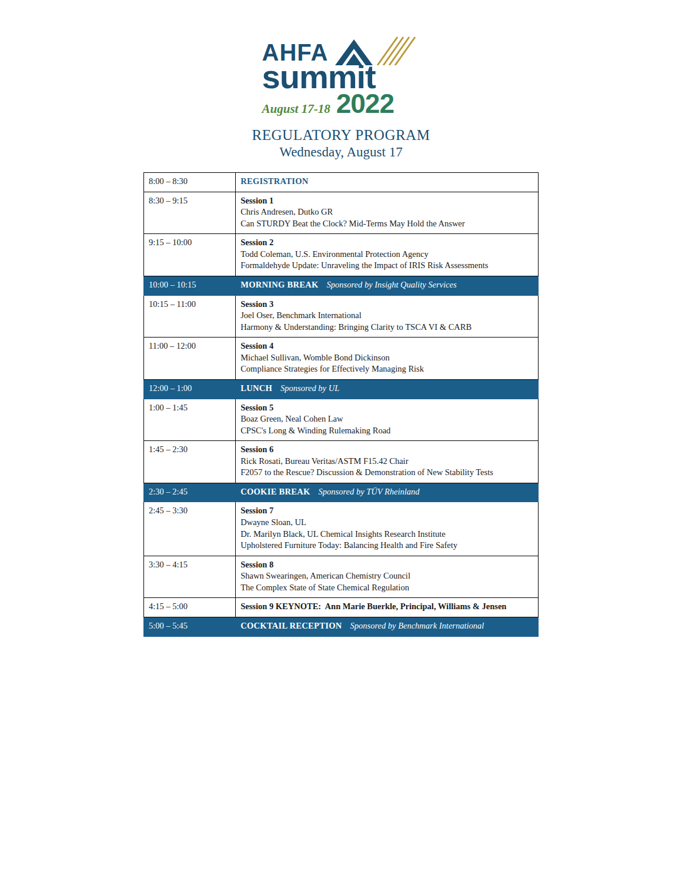AHFA
summit
August 17-182022
REGULATORY PROGRAM
Wednesday, August 17
| 8:00 – 8:30 | REGISTRATION |
| 8:30 – 9:15 | Session 1 Chris Andresen, Dutko GR Can STURDY Beat the Clock? Mid-Terms May Hold the Answer |
| 9:15 – 10:00 | Session 2 Todd Coleman, U.S. Environmental Protection Agency Formaldehyde Update: Unraveling the Impact of IRIS Risk Assessments |
| 10:00 – 10:15 | MORNING BREAK Sponsored by Insight Quality Services |
| 10:15 – 11:00 | Session 3 Joel Oser, Benchmark International Harmony & Understanding: Bringing Clarity to TSCA VI & CARB |
| 11:00 – 12:00 | Session 4 Michael Sullivan, Womble Bond Dickinson Compliance Strategies for Effectively Managing Risk |
| 12:00 – 1:00 | LUNCH Sponsored by UL |
| 1:00 – 1:45 | Session 5 Boaz Green, Neal Cohen Law CPSC's Long & Winding Rulemaking Road |
| 1:45 – 2:30 | Session 6 Rick Rosati, Bureau Veritas/ASTM F15.42 Chair F2057 to the Rescue? Discussion & Demonstration of New Stability Tests |
| 2:30 – 2:45 | COOKIE BREAK Sponsored by TÜV Rheinland |
| 2:45 – 3:30 | Session 7 Dwayne Sloan, UL Dr. Marilyn Black, UL Chemical Insights Research Institute Upholstered Furniture Today: Balancing Health and Fire Safety |
| 3:30 – 4:15 | Session 8 Shawn Swearingen, American Chemistry Council The Complex State of State Chemical Regulation |
| 4:15 – 5:00 | Session 9 KEYNOTE: Ann Marie Buerkle, Principal, Williams & Jensen |
| 5:00 – 5:45 | COCKTAIL RECEPTION Sponsored by Benchmark International |